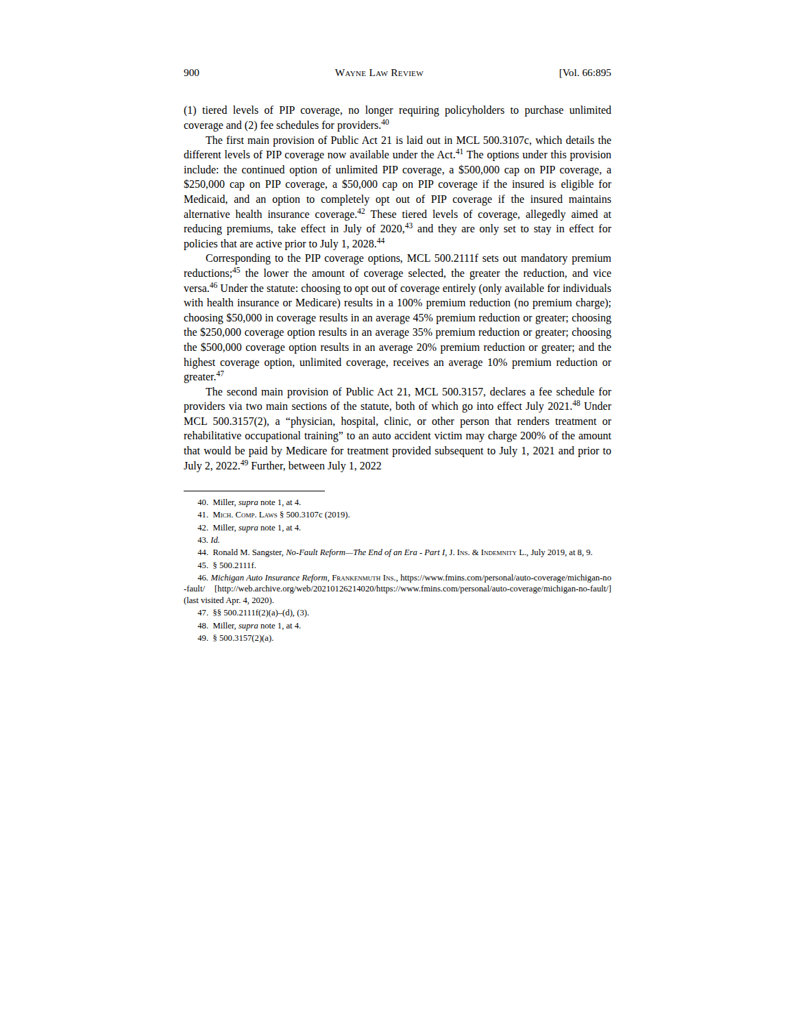900 Wayne Law Review [Vol. 66:895
(1) tiered levels of PIP coverage, no longer requiring policyholders to purchase unlimited coverage and (2) fee schedules for providers.40
The first main provision of Public Act 21 is laid out in MCL 500.3107c, which details the different levels of PIP coverage now available under the Act.41 The options under this provision include: the continued option of unlimited PIP coverage, a $500,000 cap on PIP coverage, a $250,000 cap on PIP coverage, a $50,000 cap on PIP coverage if the insured is eligible for Medicaid, and an option to completely opt out of PIP coverage if the insured maintains alternative health insurance coverage.42 These tiered levels of coverage, allegedly aimed at reducing premiums, take effect in July of 2020,43 and they are only set to stay in effect for policies that are active prior to July 1, 2028.44
Corresponding to the PIP coverage options, MCL 500.2111f sets out mandatory premium reductions;45 the lower the amount of coverage selected, the greater the reduction, and vice versa.46 Under the statute: choosing to opt out of coverage entirely (only available for individuals with health insurance or Medicare) results in a 100% premium reduction (no premium charge); choosing $50,000 in coverage results in an average 45% premium reduction or greater; choosing the $250,000 coverage option results in an average 35% premium reduction or greater; choosing the $500,000 coverage option results in an average 20% premium reduction or greater; and the highest coverage option, unlimited coverage, receives an average 10% premium reduction or greater.47
The second main provision of Public Act 21, MCL 500.3157, declares a fee schedule for providers via two main sections of the statute, both of which go into effect July 2021.48 Under MCL 500.3157(2), a “physician, hospital, clinic, or other person that renders treatment or rehabilitative occupational training” to an auto accident victim may charge 200% of the amount that would be paid by Medicare for treatment provided subsequent to July 1, 2021 and prior to July 2, 2022.49 Further, between July 1, 2022
40. Miller, supra note 1, at 4.
41. Mich. Comp. Laws § 500.3107c (2019).
42. Miller, supra note 1, at 4.
43. Id.
44. Ronald M. Sangster, No-Fault Reform—The End of an Era - Part I, J. Ins. & Indemnity L., July 2019, at 8, 9.
45. § 500.2111f.
46. Michigan Auto Insurance Reform, Frankenmuth Ins., https://www.fmins.com/personal/auto-coverage/michigan-no-fault/ [http://web.archive.org/web/20210126214020/https://www.fmins.com/personal/auto-coverage/michigan-no-fault/] (last visited Apr. 4, 2020).
47. §§ 500.2111f(2)(a)–(d), (3).
48. Miller, supra note 1, at 4.
49. § 500.3157(2)(a).